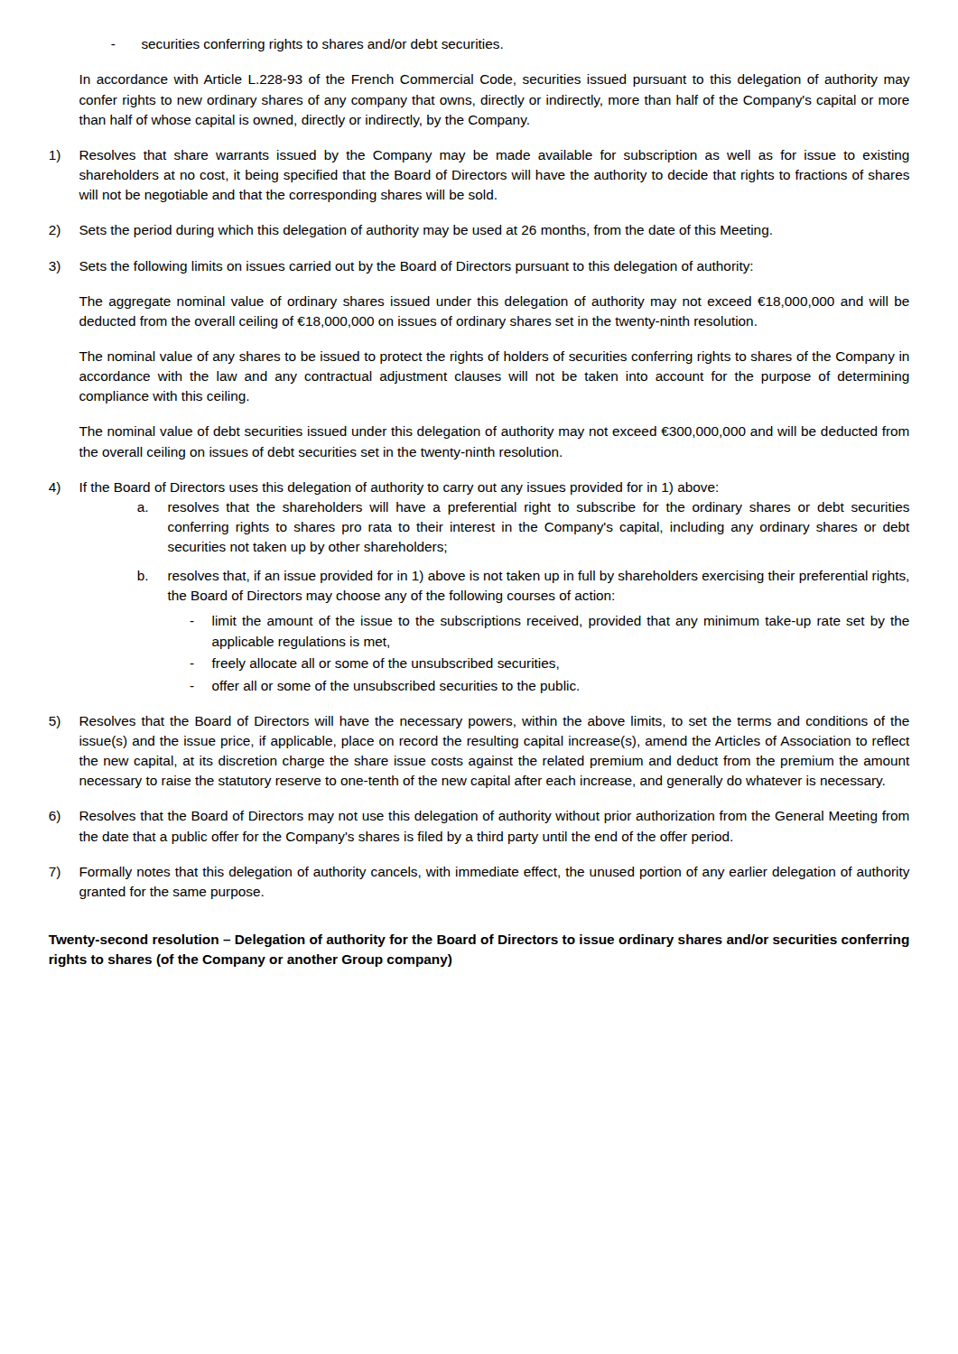- securities conferring rights to shares and/or debt securities.
In accordance with Article L.228-93 of the French Commercial Code, securities issued pursuant to this delegation of authority may confer rights to new ordinary shares of any company that owns, directly or indirectly, more than half of the Company's capital or more than half of whose capital is owned, directly or indirectly, by the Company.
Resolves that share warrants issued by the Company may be made available for subscription as well as for issue to existing shareholders at no cost, it being specified that the Board of Directors will have the authority to decide that rights to fractions of shares will not be negotiable and that the corresponding shares will be sold.
Sets the period during which this delegation of authority may be used at 26 months, from the date of this Meeting.
Sets the following limits on issues carried out by the Board of Directors pursuant to this delegation of authority:
The aggregate nominal value of ordinary shares issued under this delegation of authority may not exceed €18,000,000 and will be deducted from the overall ceiling of €18,000,000 on issues of ordinary shares set in the twenty-ninth resolution.
The nominal value of any shares to be issued to protect the rights of holders of securities conferring rights to shares of the Company in accordance with the law and any contractual adjustment clauses will not be taken into account for the purpose of determining compliance with this ceiling.
The nominal value of debt securities issued under this delegation of authority may not exceed €300,000,000 and will be deducted from the overall ceiling on issues of debt securities set in the twenty-ninth resolution.
If the Board of Directors uses this delegation of authority to carry out any issues provided for in 1) above:
resolves that the shareholders will have a preferential right to subscribe for the ordinary shares or debt securities conferring rights to shares pro rata to their interest in the Company's capital, including any ordinary shares or debt securities not taken up by other shareholders;
resolves that, if an issue provided for in 1) above is not taken up in full by shareholders exercising their preferential rights, the Board of Directors may choose any of the following courses of action:
limit the amount of the issue to the subscriptions received, provided that any minimum take-up rate set by the applicable regulations is met,
freely allocate all or some of the unsubscribed securities,
offer all or some of the unsubscribed securities to the public.
Resolves that the Board of Directors will have the necessary powers, within the above limits, to set the terms and conditions of the issue(s) and the issue price, if applicable, place on record the resulting capital increase(s), amend the Articles of Association to reflect the new capital, at its discretion charge the share issue costs against the related premium and deduct from the premium the amount necessary to raise the statutory reserve to one-tenth of the new capital after each increase, and generally do whatever is necessary.
Resolves that the Board of Directors may not use this delegation of authority without prior authorization from the General Meeting from the date that a public offer for the Company's shares is filed by a third party until the end of the offer period.
Formally notes that this delegation of authority cancels, with immediate effect, the unused portion of any earlier delegation of authority granted for the same purpose.
Twenty-second resolution – Delegation of authority for the Board of Directors to issue ordinary shares and/or securities conferring rights to shares (of the Company or another Group company)